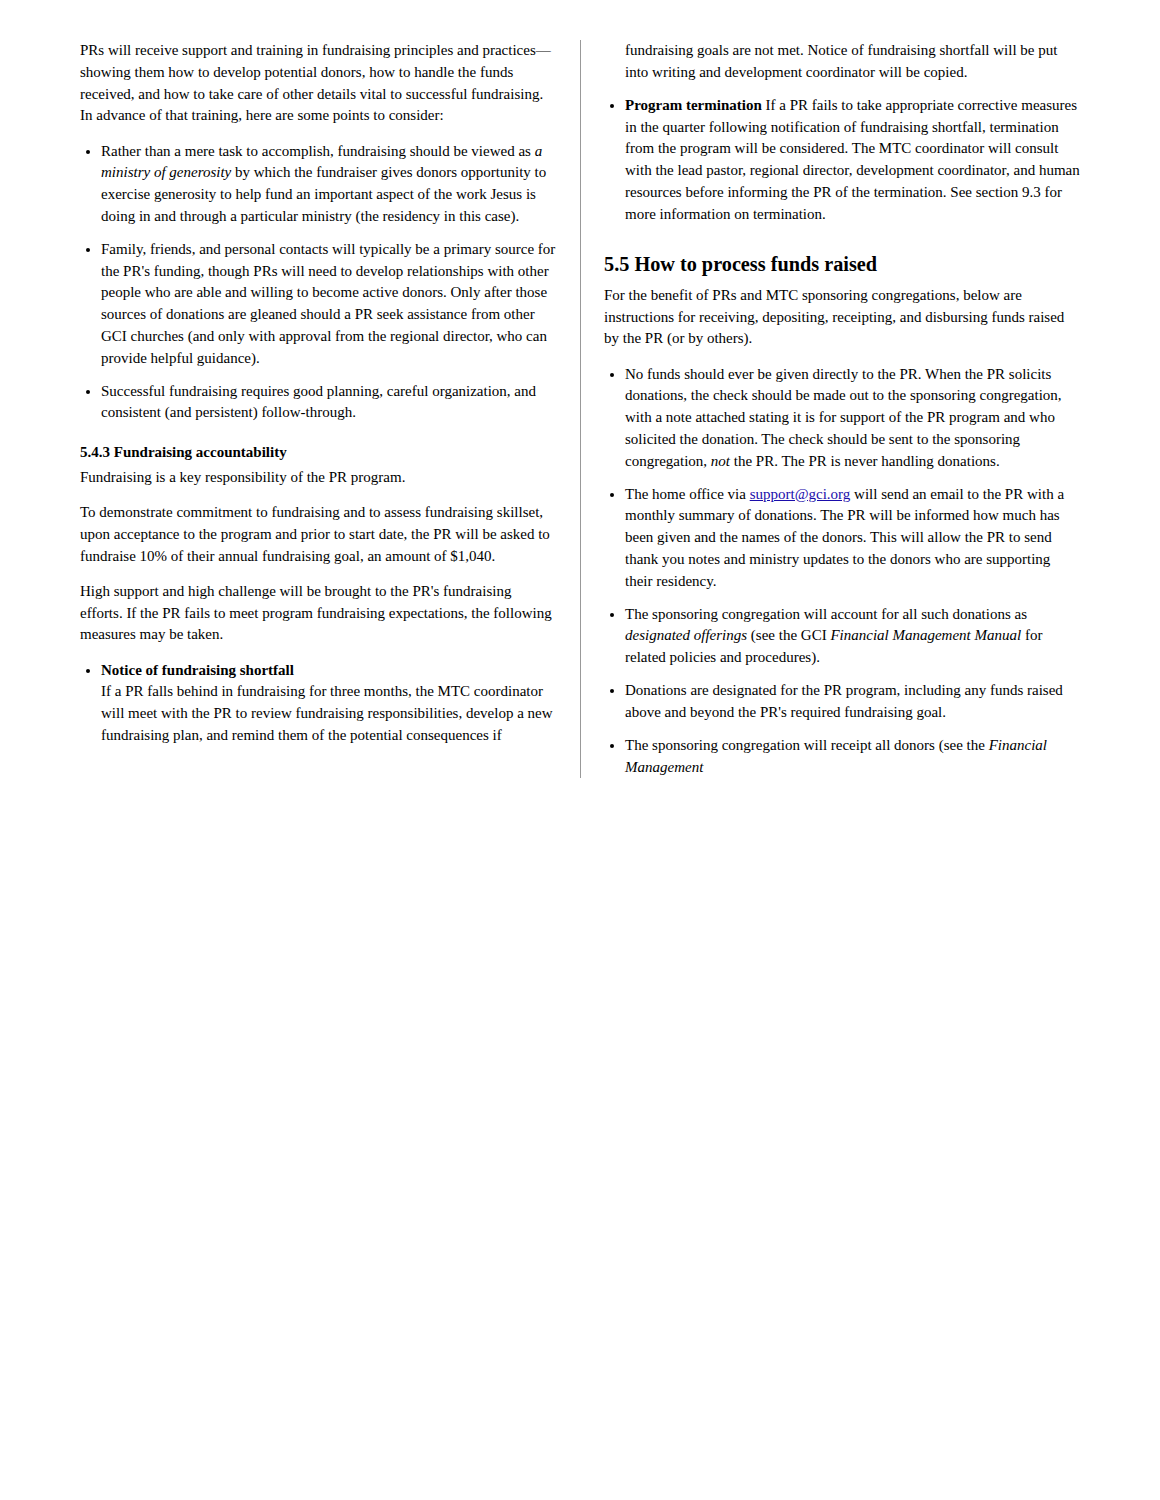PRs will receive support and training in fundraising principles and practices—showing them how to develop potential donors, how to handle the funds received, and how to take care of other details vital to successful fundraising. In advance of that training, here are some points to consider:
Rather than a mere task to accomplish, fundraising should be viewed as a ministry of generosity by which the fundraiser gives donors opportunity to exercise generosity to help fund an important aspect of the work Jesus is doing in and through a particular ministry (the residency in this case).
Family, friends, and personal contacts will typically be a primary source for the PR's funding, though PRs will need to develop relationships with other people who are able and willing to become active donors. Only after those sources of donations are gleaned should a PR seek assistance from other GCI churches (and only with approval from the regional director, who can provide helpful guidance).
Successful fundraising requires good planning, careful organization, and consistent (and persistent) follow-through.
5.4.3 Fundraising accountability
Fundraising is a key responsibility of the PR program.
To demonstrate commitment to fundraising and to assess fundraising skillset, upon acceptance to the program and prior to start date, the PR will be asked to fundraise 10% of their annual fundraising goal, an amount of $1,040.
High support and high challenge will be brought to the PR's fundraising efforts. If the PR fails to meet program fundraising expectations, the following measures may be taken.
Notice of fundraising shortfall
If a PR falls behind in fundraising for three months, the MTC coordinator will meet with the PR to review fundraising responsibilities, develop a new fundraising plan, and remind them of the potential consequences if fundraising goals are not met. Notice of fundraising shortfall will be put into writing and development coordinator will be copied.
Program termination If a PR fails to take appropriate corrective measures in the quarter following notification of fundraising shortfall, termination from the program will be considered. The MTC coordinator will consult with the lead pastor, regional director, development coordinator, and human resources before informing the PR of the termination. See section 9.3 for more information on termination.
5.5 How to process funds raised
For the benefit of PRs and MTC sponsoring congregations, below are instructions for receiving, depositing, receipting, and disbursing funds raised by the PR (or by others).
No funds should ever be given directly to the PR. When the PR solicits donations, the check should be made out to the sponsoring congregation, with a note attached stating it is for support of the PR program and who solicited the donation. The check should be sent to the sponsoring congregation, not the PR. The PR is never handling donations.
The home office via support@gci.org will send an email to the PR with a monthly summary of donations. The PR will be informed how much has been given and the names of the donors. This will allow the PR to send thank you notes and ministry updates to the donors who are supporting their residency.
The sponsoring congregation will account for all such donations as designated offerings (see the GCI Financial Management Manual for related policies and procedures).
Donations are designated for the PR program, including any funds raised above and beyond the PR's required fundraising goal.
The sponsoring congregation will receipt all donors (see the Financial Management